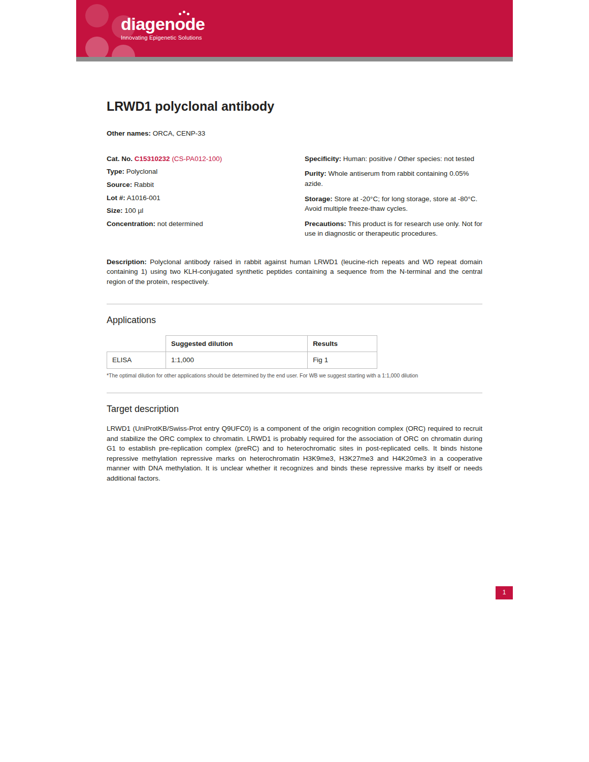diagenode
Innovating Epigenetic Solutions
LRWD1 polyclonal antibody
Other names: ORCA, CENP-33
Cat. No. C15310232 (CS-PA012-100)
Type: Polyclonal
Source: Rabbit
Lot #: A1016-001
Size: 100 µl
Concentration: not determined
Specificity: Human: positive / Other species: not tested
Purity: Whole antiserum from rabbit containing 0.05% azide.
Storage: Store at -20°C; for long storage, store at -80°C. Avoid multiple freeze-thaw cycles.
Precautions: This product is for research use only. Not for use in diagnostic or therapeutic procedures.
Description: Polyclonal antibody raised in rabbit against human LRWD1 (leucine-rich repeats and WD repeat domain containing 1) using two KLH-conjugated synthetic peptides containing a sequence from the N-terminal and the central region of the protein, respectively.
Applications
| | Suggested dilution | Results |
| --- | --- | --- |
| ELISA | 1:1,000 | Fig 1 |
*The optimal dilution for other applications should be determined by the end user. For WB we suggest starting with a 1:1,000 dilution
Target description
LRWD1 (UniProtKB/Swiss-Prot entry Q9UFC0) is a component of the origin recognition complex (ORC) required to recruit and stabilize the ORC complex to chromatin. LRWD1 is probably required for the association of ORC on chromatin during G1 to establish pre-replication complex (preRC) and to heterochromatic sites in post-replicated cells. It binds histone repressive methylation repressive marks on heterochromatin H3K9me3, H3K27me3 and H4K20me3 in a cooperative manner with DNA methylation. It is unclear whether it recognizes and binds these repressive marks by itself or needs additional factors.
1